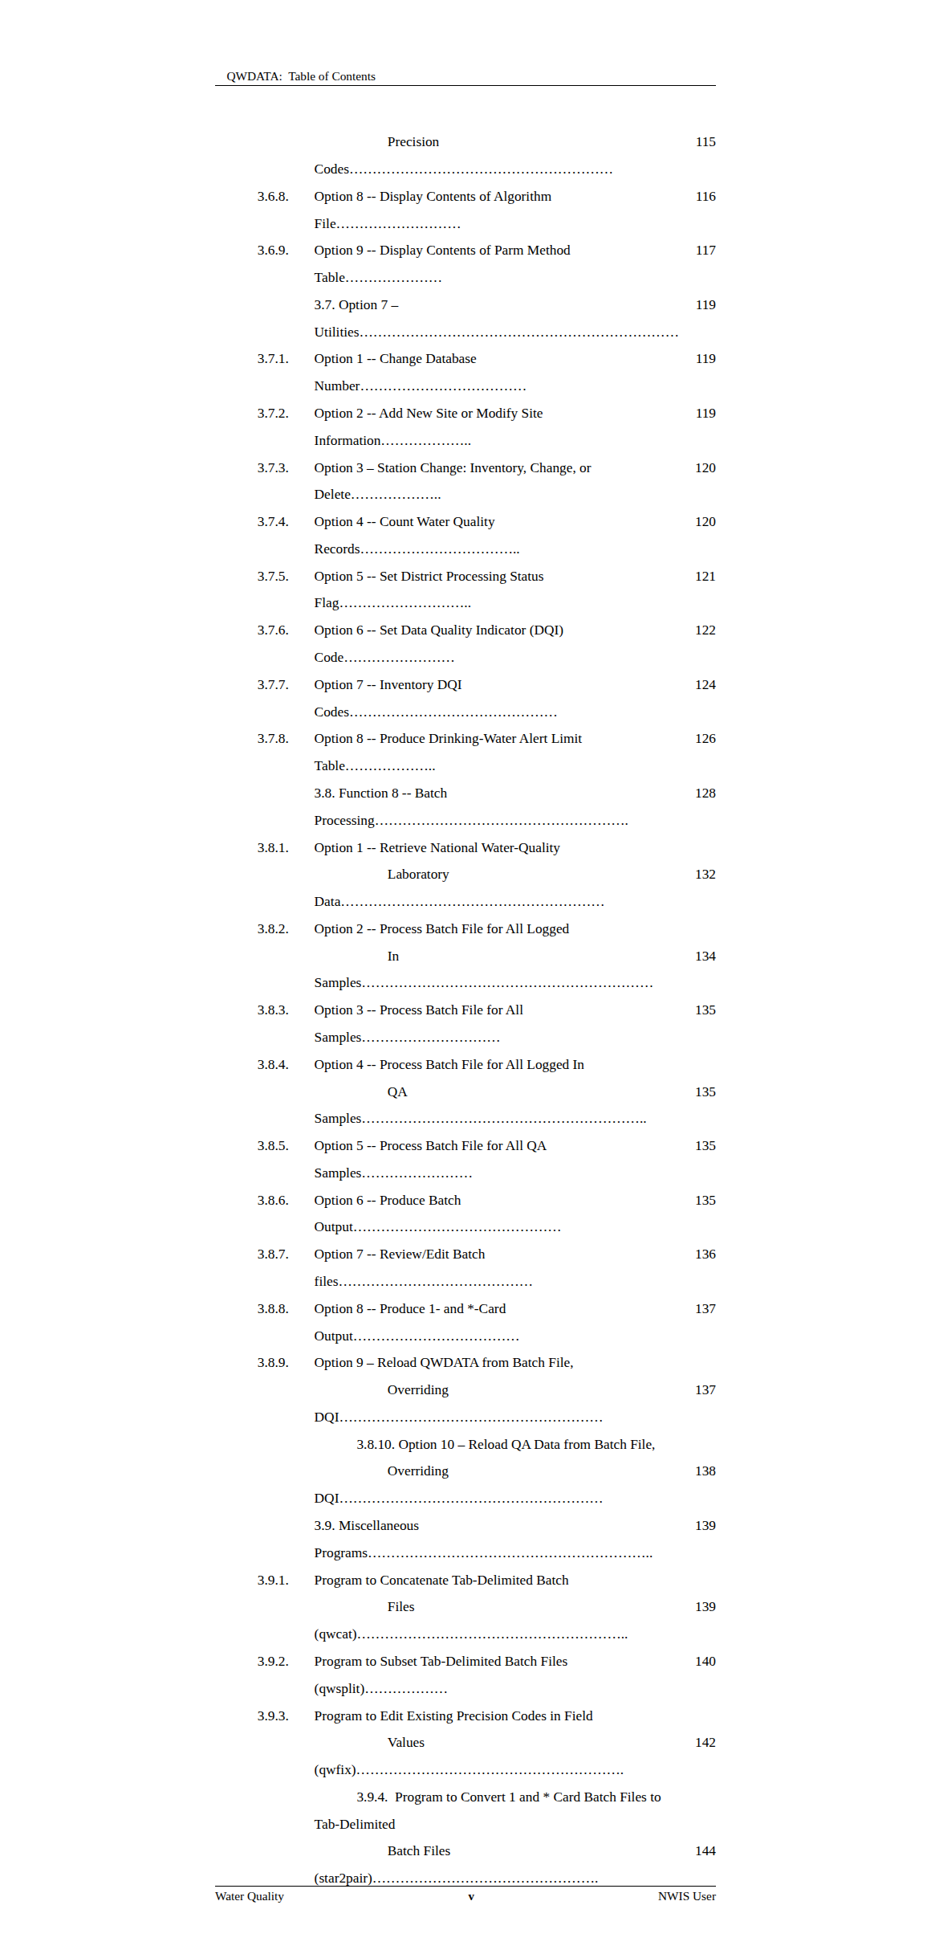QWDATA: Table of Contents
| | Precision Codes………………………………………………… | 115 |
| 3.6.8. | Option 8 -- Display Contents of Algorithm File……………………… | 116 |
| 3.6.9. | Option 9 -- Display Contents of Parm Method Table………………… | 117 |
| | 3.7. Option 7 – Utilities…………………………………………………………… | 119 |
| 3.7.1. | Option 1 -- Change Database Number……………………………… | 119 |
| 3.7.2. | Option 2 -- Add New Site or Modify Site Information……………….. | 119 |
| 3.7.3. | Option 3 – Station Change: Inventory, Change, or Delete……………….. | 120 |
| 3.7.4. | Option 4 -- Count Water Quality Records…………………………….. | 120 |
| 3.7.5. | Option 5 -- Set District Processing Status Flag……………………….. | 121 |
| 3.7.6. | Option 6 -- Set Data Quality Indicator (DQI) Code…………………… | 122 |
| 3.7.7. | Option 7 -- Inventory DQI Codes……………………………………… | 124 |
| 3.7.8. | Option 8 -- Produce Drinking-Water Alert Limit Table……………….. | 126 |
| | 3.8. Function 8 -- Batch Processing………………………………………………. | 128 |
| 3.8.1. | Option 1 -- Retrieve National Water-Quality | |
| | Laboratory Data………………………………………………… | 132 |
| 3.8.2. | Option 2 -- Process Batch File for All Logged | |
| | In Samples……………………………………………………… | 134 |
| 3.8.3. | Option 3 -- Process Batch File for All Samples………………………… | 135 |
| 3.8.4. | Option 4 -- Process Batch File for All Logged In | |
| | QA Samples…………………………………………………….. | 135 |
| 3.8.5. | Option 5 -- Process Batch File for All QA Samples…………………… | 135 |
| 3.8.6. | Option 6 -- Produce Batch Output……………………………………… | 135 |
| 3.8.7. | Option 7 -- Review/Edit Batch files…………………………………… | 136 |
| 3.8.8. | Option 8 -- Produce 1- and *-Card Output……………………………… | 137 |
| 3.8.9. | Option 9 – Reload QWDATA from Batch File, | |
| | Overriding DQI………………………………………………… | 137 |
| | 3.8.10. Option 10 – Reload QA Data from Batch File, | |
| | Overriding DQI………………………………………………… | 138 |
| | 3.9. Miscellaneous Programs…………………………………………………….. | 139 |
| 3.9.1. | Program to Concatenate Tab-Delimited Batch | |
| | Files (qwcat)………………………………………………….. | 139 |
| 3.9.2. | Program to Subset Tab-Delimited Batch Files (qwsplit)……………… | 140 |
| 3.9.3. | Program to Edit Existing Precision Codes in Field | |
| | Values (qwfix)…………………………………………………. | 142 |
| | 3.9.4. Program to Convert 1 and * Card Batch Files to Tab-Delimited | |
| | Batch Files (star2pair)…………………………………………. | 144 |
Water Quality v NWIS User